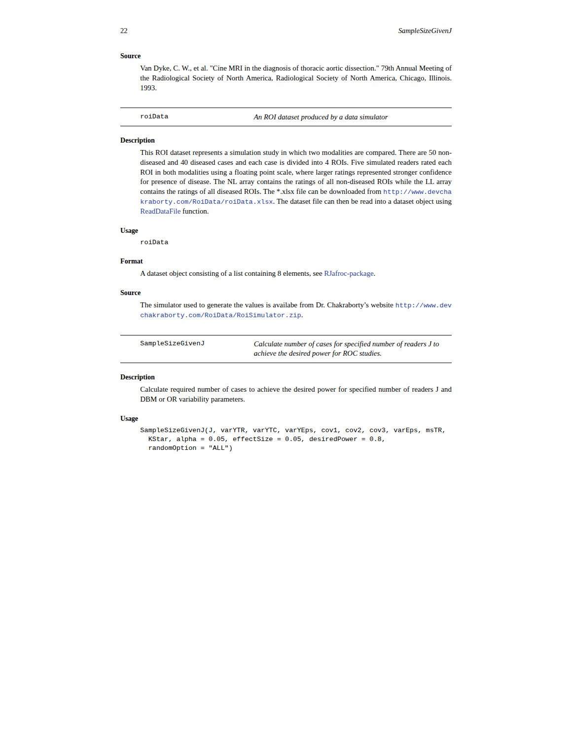22 SampleSizeGivenJ
Source
Van Dyke, C. W., et al. "Cine MRI in the diagnosis of thoracic aortic dissection." 79th Annual Meeting of the Radiological Society of North America, Radiological Society of North America, Chicago, Illinois. 1993.
roiData
An ROI dataset produced by a data simulator
Description
This ROI dataset represents a simulation study in which two modalities are compared. There are 50 non-diseased and 40 diseased cases and each case is divided into 4 ROIs. Five simulated readers rated each ROI in both modalities using a floating point scale, where larger ratings represented stronger confidence for presence of disease. The NL array contains the ratings of all non-diseased ROIs while the LL array contains the ratings of all diseased ROIs. The *.xlsx file can be downloaded from http://www.devchakraborty.com/RoiData/roiData.xlsx. The dataset file can then be read into a dataset object using ReadDataFile function.
Usage
roiData
Format
A dataset object consisting of a list containing 8 elements, see RJafroc-package.
Source
The simulator used to generate the values is availabe from Dr. Chakraborty’s website http://www.devchakraborty.com/RoiData/RoiSimulator.zip.
SampleSizeGivenJ
Calculate number of cases for specified number of readers J to achieve the desired power for ROC studies.
Description
Calculate required number of cases to achieve the desired power for specified number of readers J and DBM or OR variability parameters.
Usage
SampleSizeGivenJ(J, varYTR, varYTC, varYEps, cov1, cov2, cov3, varEps, msTR,
  KStar, alpha = 0.05, effectSize = 0.05, desiredPower = 0.8,
  randomOption = "ALL")